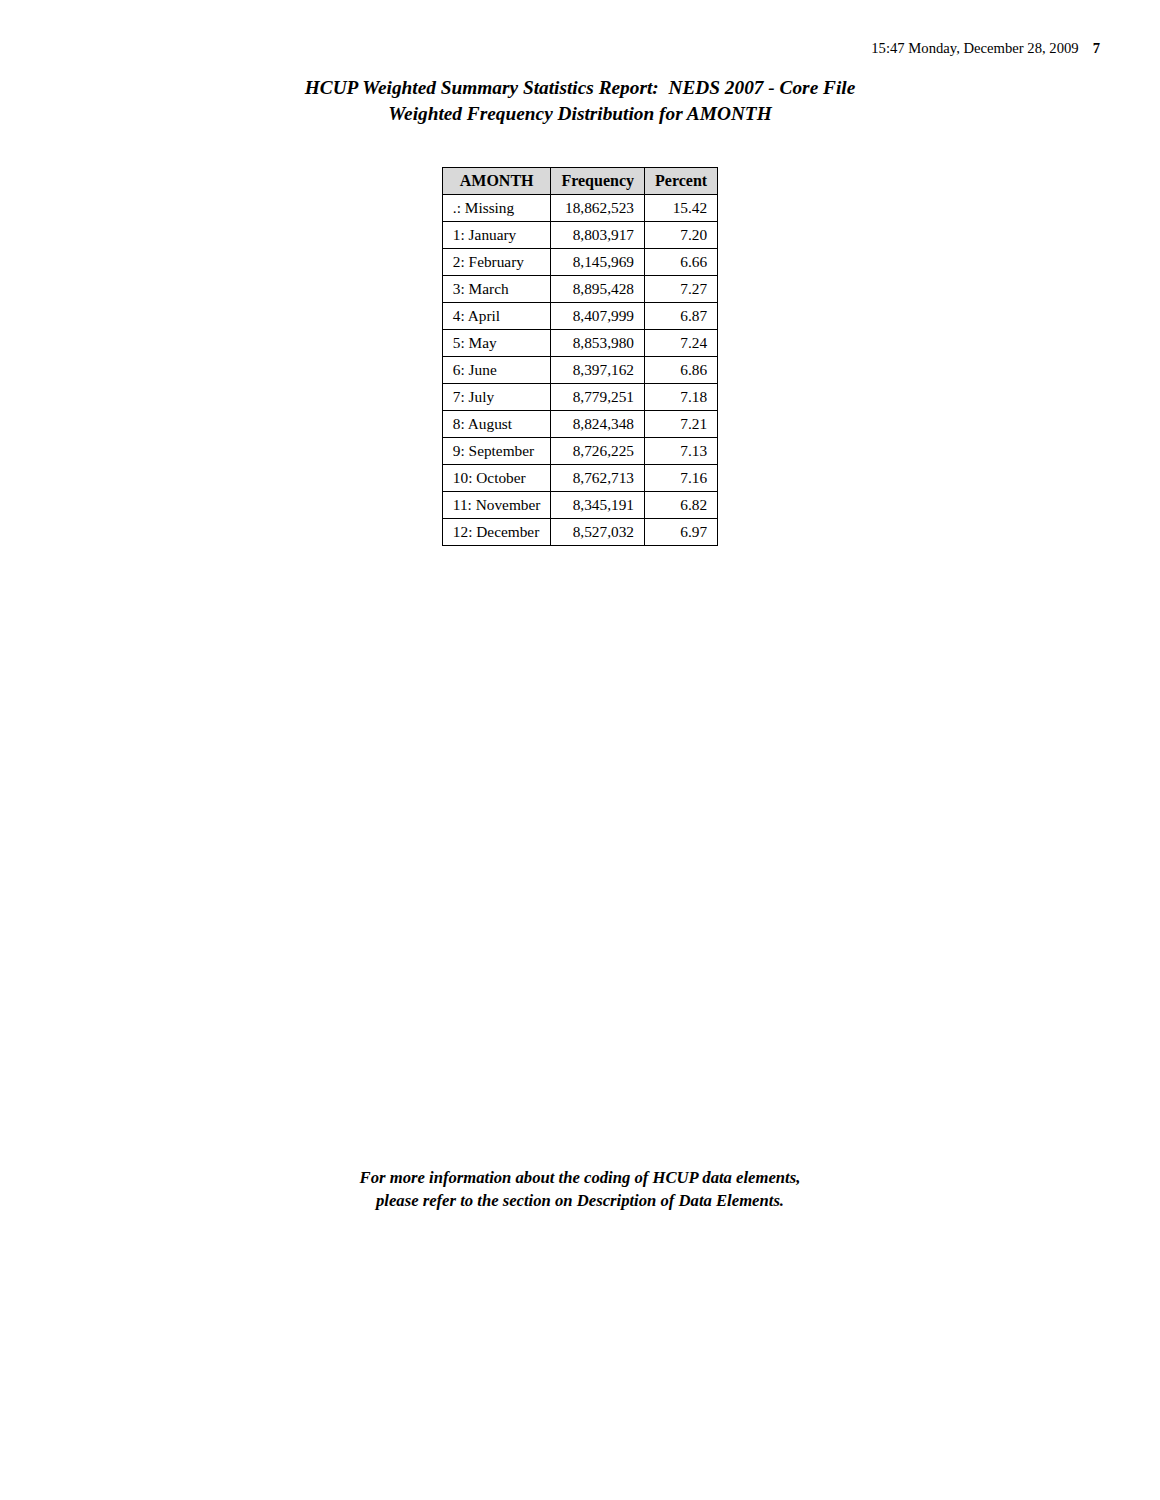15:47 Monday, December 28, 20097
HCUP Weighted Summary Statistics Report: NEDS 2007 - Core File Weighted Frequency Distribution for AMONTH
| AMONTH | Frequency | Percent |
| --- | --- | --- |
| .: Missing | 18,862,523 | 15.42 |
| 1: January | 8,803,917 | 7.20 |
| 2: February | 8,145,969 | 6.66 |
| 3: March | 8,895,428 | 7.27 |
| 4: April | 8,407,999 | 6.87 |
| 5: May | 8,853,980 | 7.24 |
| 6: June | 8,397,162 | 6.86 |
| 7: July | 8,779,251 | 7.18 |
| 8: August | 8,824,348 | 7.21 |
| 9: September | 8,726,225 | 7.13 |
| 10: October | 8,762,713 | 7.16 |
| 11: November | 8,345,191 | 6.82 |
| 12: December | 8,527,032 | 6.97 |
For more information about the coding of HCUP data elements,
please refer to the section on Description of Data Elements.